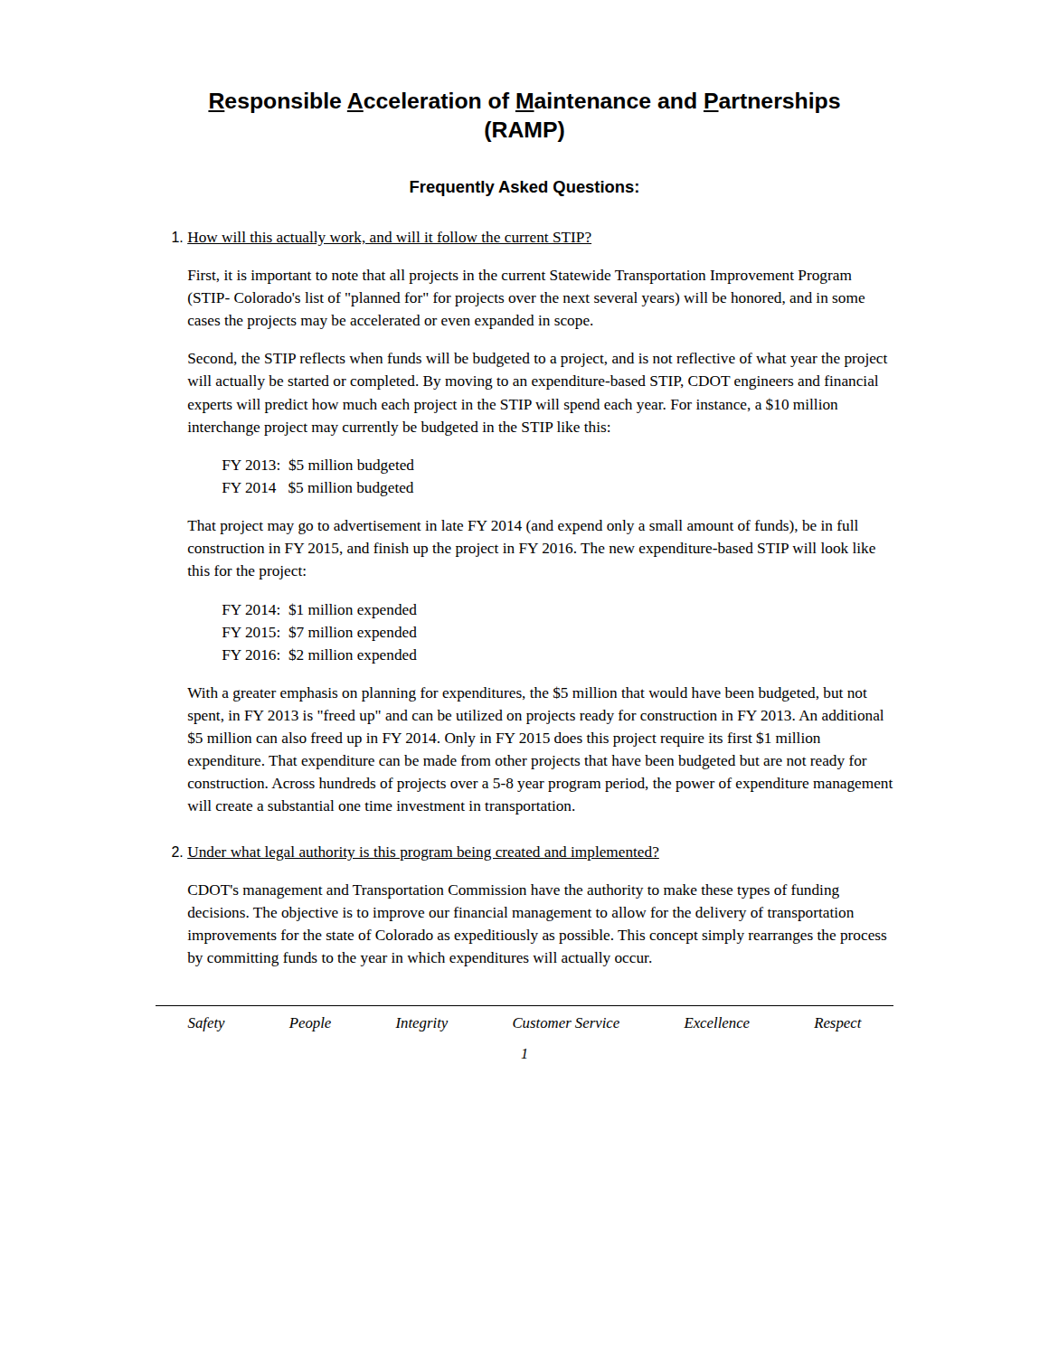Responsible Acceleration of Maintenance and Partnerships
(RAMP)
Frequently Asked Questions:
How will this actually work, and will it follow the current STIP?
First, it is important to note that all projects in the current Statewide Transportation Improvement Program (STIP- Colorado's list of "planned for" for projects over the next several years) will be honored, and in some cases the projects may be accelerated or even expanded in scope.
Second, the STIP reflects when funds will be budgeted to a project, and is not reflective of what year the project will actually be started or completed. By moving to an expenditure-based STIP, CDOT engineers and financial experts will predict how much each project in the STIP will spend each year. For instance, a $10 million interchange project may currently be budgeted in the STIP like this:
FY 2013: $5 million budgeted
FY 2014 $5 million budgeted
That project may go to advertisement in late FY 2014 (and expend only a small amount of funds), be in full construction in FY 2015, and finish up the project in FY 2016. The new expenditure-based STIP will look like this for the project:
FY 2014: $1 million expended
FY 2015: $7 million expended
FY 2016: $2 million expended
With a greater emphasis on planning for expenditures, the $5 million that would have been budgeted, but not spent, in FY 2013 is "freed up" and can be utilized on projects ready for construction in FY 2013. An additional $5 million can also freed up in FY 2014. Only in FY 2015 does this project require its first $1 million expenditure. That expenditure can be made from other projects that have been budgeted but are not ready for construction. Across hundreds of projects over a 5-8 year program period, the power of expenditure management will create a substantial one time investment in transportation.
Under what legal authority is this program being created and implemented?
CDOT's management and Transportation Commission have the authority to make these types of funding decisions. The objective is to improve our financial management to allow for the delivery of transportation improvements for the state of Colorado as expeditiously as possible. This concept simply rearranges the process by committing funds to the year in which expenditures will actually occur.
Safety People Integrity Customer Service Excellence Respect
1